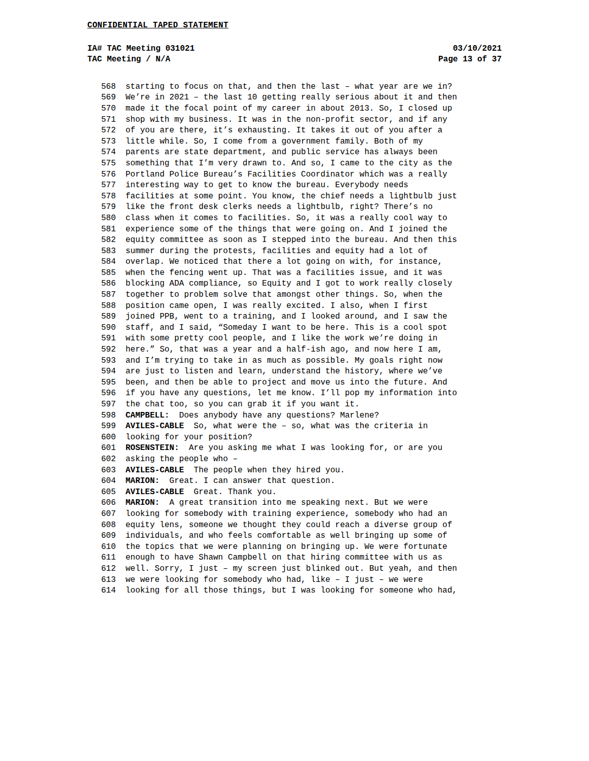CONFIDENTIAL TAPED STATEMENT
IA# TAC Meeting 031021 03/10/2021
TAC Meeting / N/A Page 13 of 37
568 starting to focus on that, and then the last – what year are we in?
569 We’re in 2021 – the last 10 getting really serious about it and then
570 made it the focal point of my career in about 2013. So, I closed up
571 shop with my business. It was in the non-profit sector, and if any
572 of you are there, it’s exhausting. It takes it out of you after a
573 little while. So, I come from a government family. Both of my
574 parents are state department, and public service has always been
575 something that I’m very drawn to. And so, I came to the city as the
576 Portland Police Bureau’s Facilities Coordinator which was a really
577 interesting way to get to know the bureau. Everybody needs
578 facilities at some point. You know, the chief needs a lightbulb just
579 like the front desk clerks needs a lightbulb, right? There’s no
580 class when it comes to facilities. So, it was a really cool way to
581 experience some of the things that were going on. And I joined the
582 equity committee as soon as I stepped into the bureau. And then this
583 summer during the protests, facilities and equity had a lot of
584 overlap. We noticed that there a lot going on with, for instance,
585 when the fencing went up. That was a facilities issue, and it was
586 blocking ADA compliance, so Equity and I got to work really closely
587 together to problem solve that amongst other things. So, when the
588 position came open, I was really excited. I also, when I first
589 joined PPB, went to a training, and I looked around, and I saw the
590 staff, and I said, “Someday I want to be here. This is a cool spot
591 with some pretty cool people, and I like the work we’re doing in
592 here.” So, that was a year and a half-ish ago, and now here I am,
593 and I’m trying to take in as much as possible. My goals right now
594 are just to listen and learn, understand the history, where we’ve
595 been, and then be able to project and move us into the future. And
596 if you have any questions, let me know. I’ll pop my information into
597 the chat too, so you can grab it if you want it.
598 CAMPBELL: Does anybody have any questions? Marlene?
599 AVILES-CABLE So, what were the – so, what was the criteria in
600 looking for your position?
601 ROSENSTEIN: Are you asking me what I was looking for, or are you
602 asking the people who –
603 AVILES-CABLE The people when they hired you.
604 MARION: Great. I can answer that question.
605 AVILES-CABLE Great. Thank you.
606 MARION: A great transition into me speaking next. But we were
607 looking for somebody with training experience, somebody who had an
608 equity lens, someone we thought they could reach a diverse group of
609 individuals, and who feels comfortable as well bringing up some of
610 the topics that we were planning on bringing up. We were fortunate
611 enough to have Shawn Campbell on that hiring committee with us as
612 well. Sorry, I just – my screen just blinked out. But yeah, and then
613 we were looking for somebody who had, like – I just – we were
614 looking for all those things, but I was looking for someone who had,